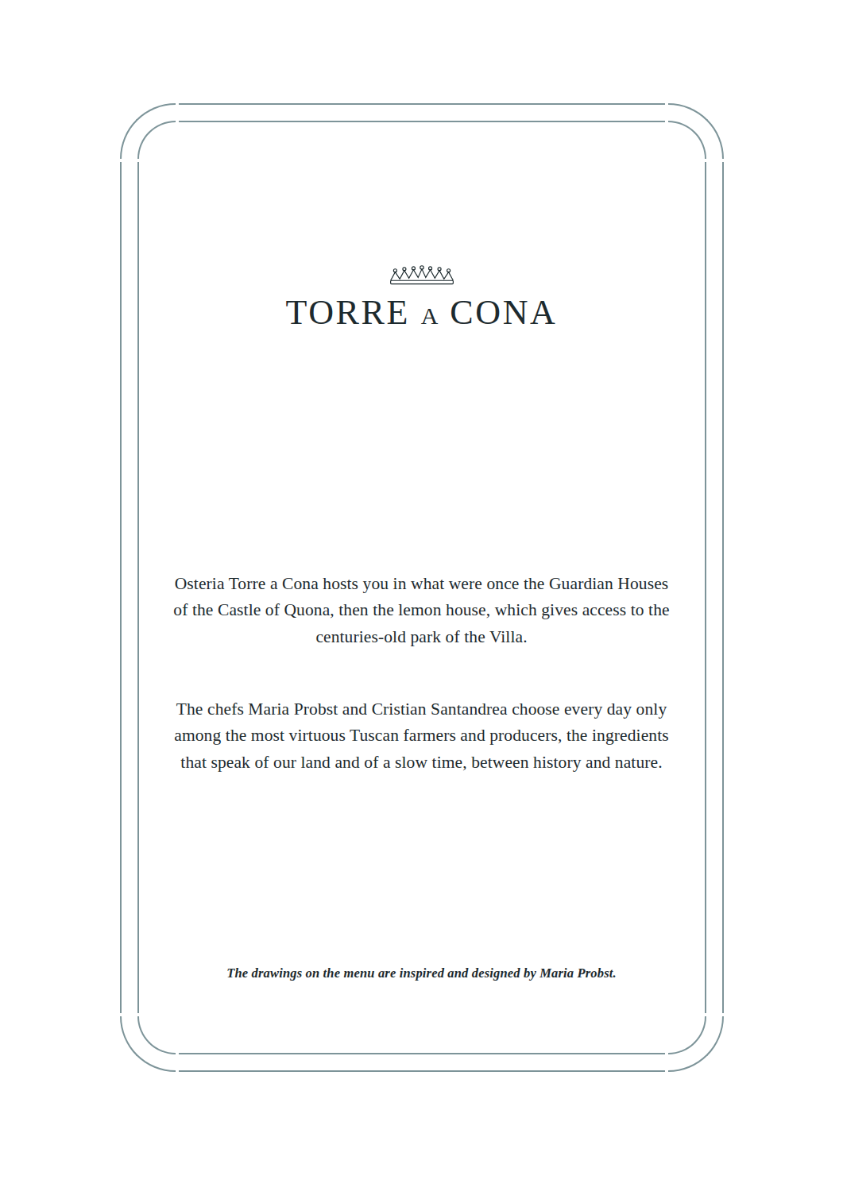TORRE A CONA
Osteria Torre a Cona hosts you in what were once the Guardian Houses of the Castle of Quona, then the lemon house, which gives access to the centuries-old park of the Villa.
The chefs Maria Probst and Cristian Santandrea choose every day only among the most virtuous Tuscan farmers and producers, the ingredients that speak of our land and of a slow time, between history and nature.
The drawings on the menu are inspired and designed by Maria Probst.